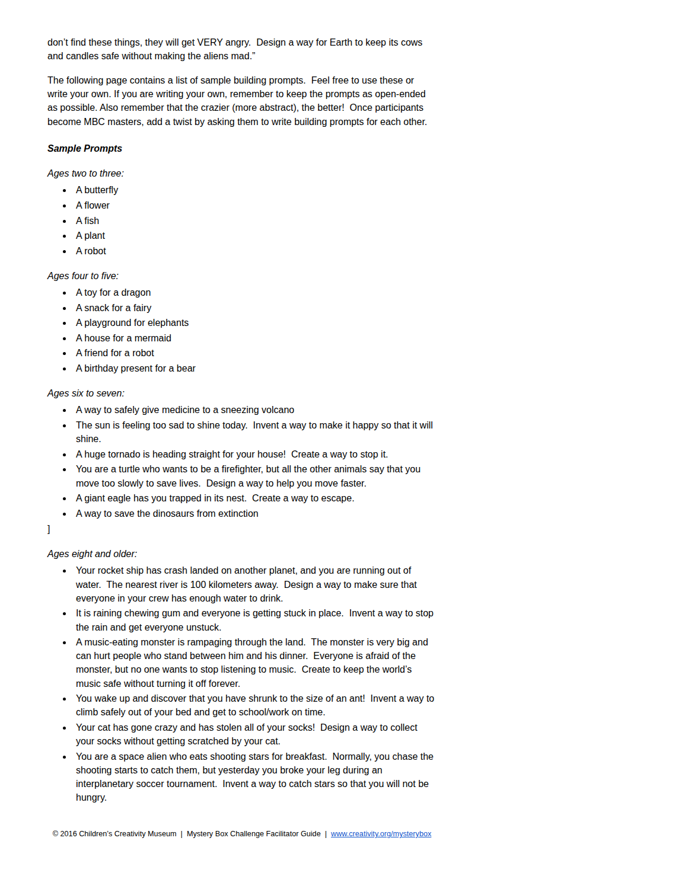don’t find these things, they will get VERY angry. Design a way for Earth to keep its cows and candles safe without making the aliens mad.”
The following page contains a list of sample building prompts. Feel free to use these or write your own. If you are writing your own, remember to keep the prompts as open-ended as possible. Also remember that the crazier (more abstract), the better! Once participants become MBC masters, add a twist by asking them to write building prompts for each other.
Sample Prompts
Ages two to three:
A butterfly
A flower
A fish
A plant
A robot
Ages four to five:
A toy for a dragon
A snack for a fairy
A playground for elephants
A house for a mermaid
A friend for a robot
A birthday present for a bear
Ages six to seven:
A way to safely give medicine to a sneezing volcano
The sun is feeling too sad to shine today. Invent a way to make it happy so that it will shine.
A huge tornado is heading straight for your house! Create a way to stop it.
You are a turtle who wants to be a firefighter, but all the other animals say that you move too slowly to save lives. Design a way to help you move faster.
A giant eagle has you trapped in its nest. Create a way to escape.
A way to save the dinosaurs from extinction
]
Ages eight and older:
Your rocket ship has crash landed on another planet, and you are running out of water. The nearest river is 100 kilometers away. Design a way to make sure that everyone in your crew has enough water to drink.
It is raining chewing gum and everyone is getting stuck in place. Invent a way to stop the rain and get everyone unstuck.
A music-eating monster is rampaging through the land. The monster is very big and can hurt people who stand between him and his dinner. Everyone is afraid of the monster, but no one wants to stop listening to music. Create to keep the world’s music safe without turning it off forever.
You wake up and discover that you have shrunk to the size of an ant! Invent a way to climb safely out of your bed and get to school/work on time.
Your cat has gone crazy and has stolen all of your socks! Design a way to collect your socks without getting scratched by your cat.
You are a space alien who eats shooting stars for breakfast. Normally, you chase the shooting starts to catch them, but yesterday you broke your leg during an interplanetary soccer tournament. Invent a way to catch stars so that you will not be hungry.
© 2016 Children’s Creativity Museum | Mystery Box Challenge Facilitator Guide | www.creativity.org/mysterybox